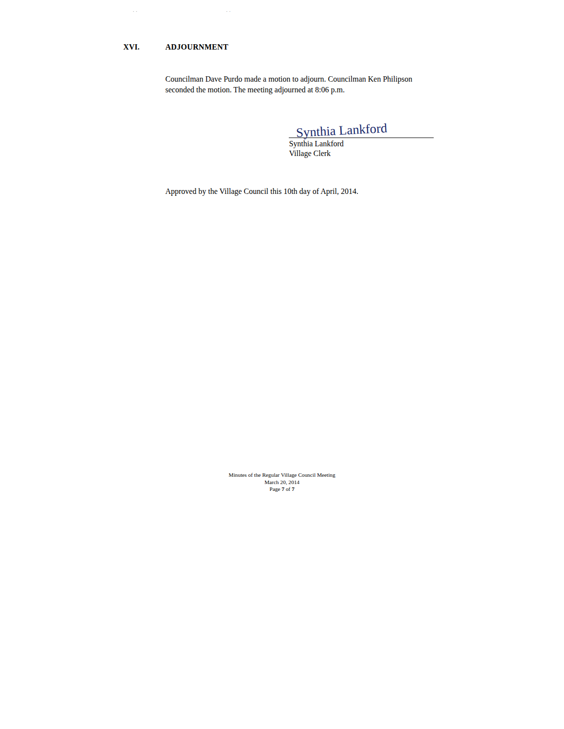· · · ·
XVI.
ADJOURNMENT
Councilman Dave Purdo made a motion to adjourn. Councilman Ken Philipson seconded the motion. The meeting adjourned at 8:06 p.m.
Synthia Lankford
Synthia Lankford
Village Clerk
Approved by the Village Council this 10th day of April, 2014.
Minutes of the Regular Village Council Meeting
March 20, 2014
Page 7 of 7